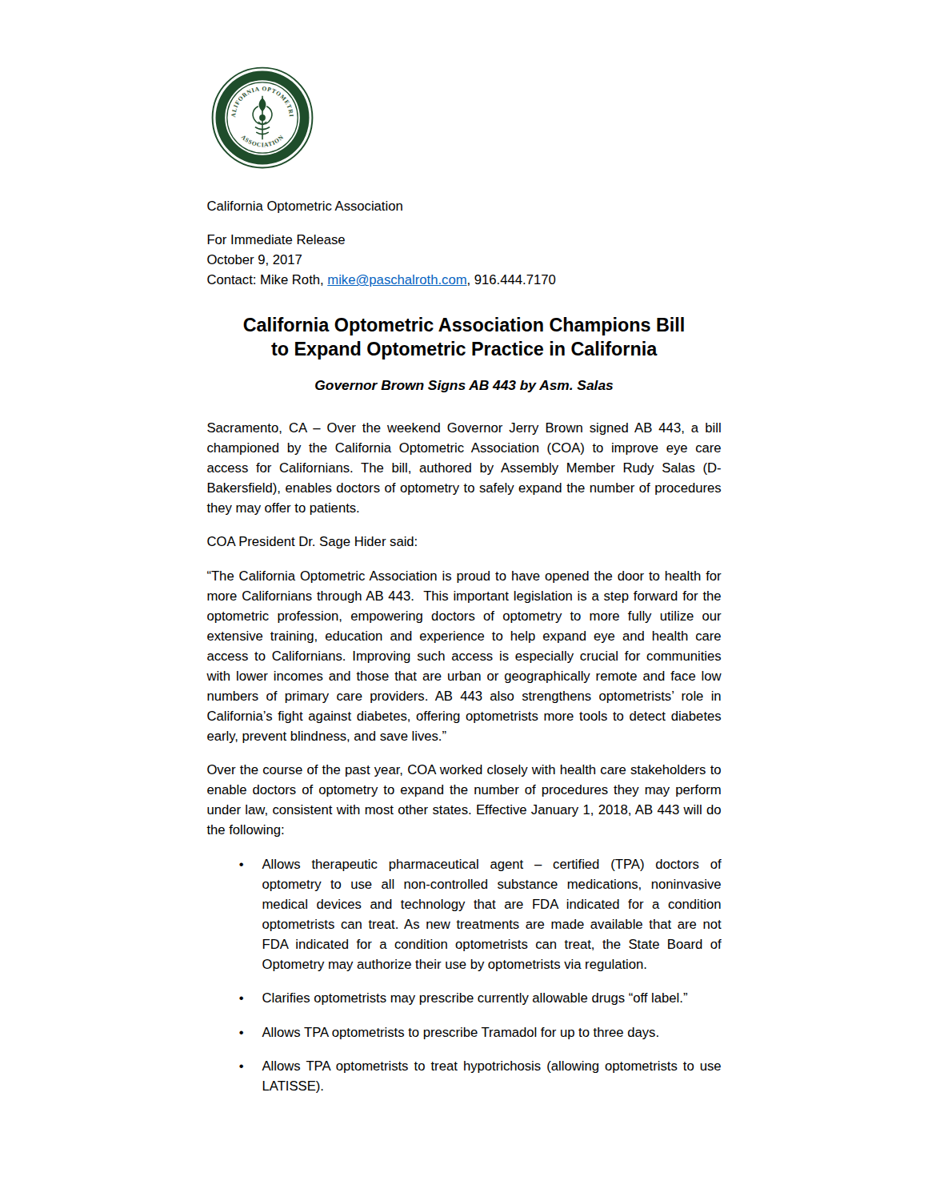CALIFORNIA OPTOMETRIC ASSOCIATION
California Optometric Association
For Immediate Release
October 9, 2017
Contact: Mike Roth, mike@paschalroth.com, 916.444.7170
California Optometric Association Champions Bill
to Expand Optometric Practice in California
Governor Brown Signs AB 443 by Asm. Salas
Sacramento, CA – Over the weekend Governor Jerry Brown signed AB 443, a bill championed by the California Optometric Association (COA) to improve eye care access for Californians. The bill, authored by Assembly Member Rudy Salas (D-Bakersfield), enables doctors of optometry to safely expand the number of procedures they may offer to patients.
COA President Dr. Sage Hider said:
“The California Optometric Association is proud to have opened the door to health for more Californians through AB 443. This important legislation is a step forward for the optometric profession, empowering doctors of optometry to more fully utilize our extensive training, education and experience to help expand eye and health care access to Californians. Improving such access is especially crucial for communities with lower incomes and those that are urban or geographically remote and face low numbers of primary care providers. AB 443 also strengthens optometrists’ role in California’s fight against diabetes, offering optometrists more tools to detect diabetes early, prevent blindness, and save lives.”
Over the course of the past year, COA worked closely with health care stakeholders to enable doctors of optometry to expand the number of procedures they may perform under law, consistent with most other states. Effective January 1, 2018, AB 443 will do the following:
Allows therapeutic pharmaceutical agent – certified (TPA) doctors of optometry to use all non-controlled substance medications, noninvasive medical devices and technology that are FDA indicated for a condition optometrists can treat. As new treatments are made available that are not FDA indicated for a condition optometrists can treat, the State Board of Optometry may authorize their use by optometrists via regulation.
Clarifies optometrists may prescribe currently allowable drugs “off label.”
Allows TPA optometrists to prescribe Tramadol for up to three days.
Allows TPA optometrists to treat hypotrichosis (allowing optometrists to use LATISSE).